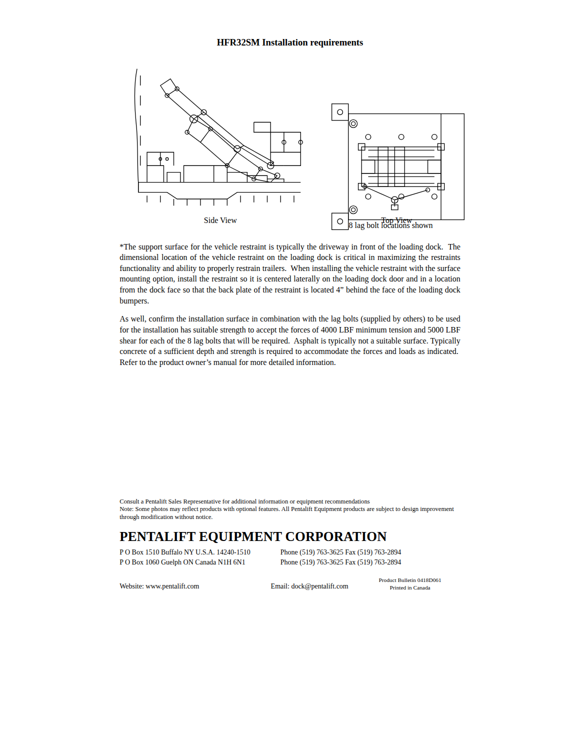HFR32SM Installation requirements
Side View
Top View
8 lag bolt locations shown
*The support surface for the vehicle restraint is typically the driveway in front of the loading dock. The dimensional location of the vehicle restraint on the loading dock is critical in maximizing the restraints functionality and ability to properly restrain trailers. When installing the vehicle restraint with the surface mounting option, install the restraint so it is centered laterally on the loading dock door and in a location from the dock face so that the back plate of the restraint is located 4” behind the face of the loading dock bumpers.
As well, confirm the installation surface in combination with the lag bolts (supplied by others) to be used for the installation has suitable strength to accept the forces of 4000 LBF minimum tension and 5000 LBF shear for each of the 8 lag bolts that will be required. Asphalt is typically not a suitable surface. Typically concrete of a sufficient depth and strength is required to accommodate the forces and loads as indicated. Refer to the product owner’s manual for more detailed information.
Consult a Pentalift Sales Representative for additional information or equipment recommendations
Note: Some photos may reflect products with optional features. All Pentalift Equipment products are subject to design improvement through modification without notice.
PENTALIFT EQUIPMENT CORPORATION
| P O Box 1510 Buffalo NY U.S.A. 14240-1510 | Phone (519) 763-3625 Fax (519) 763-2894 |
| P O Box 1060 Guelph ON Canada N1H 6N1 | Phone (519) 763-3625 Fax (519) 763-2894 |
Website: www.pentalift.com
Email: dock@pentalift.com
Product Bulletin 0418D061
Printed in Canada